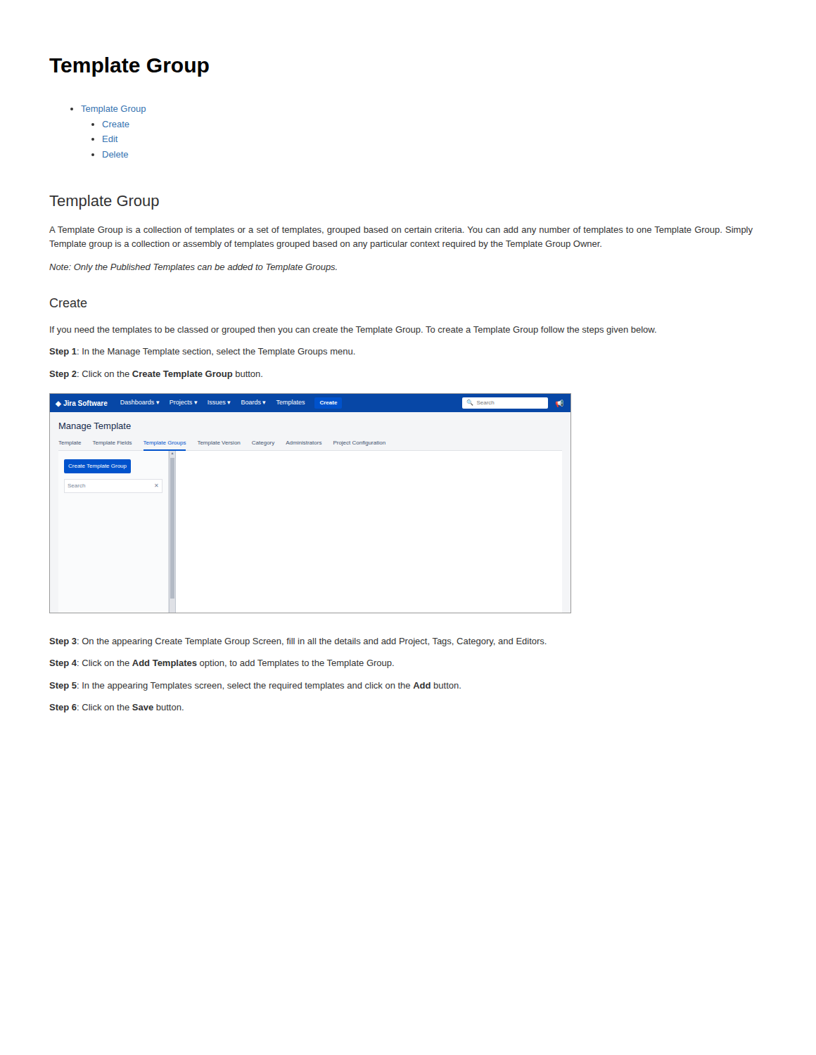Template Group
Template Group
Create
Edit
Delete
Template Group
A Template Group is a collection of templates or a set of templates, grouped based on certain criteria. You can add any number of templates to one Template Group. Simply Template group is a collection or assembly of templates grouped based on any particular context required by the Template Group Owner.
Note: Only the Published Templates can be added to Template Groups.
Create
If you need the templates to be classed or grouped then you can create the Template Group. To create a Template Group follow the steps given below.
Step 1: In the Manage Template section, select the Template Groups menu.
Step 2: Click on the Create Template Group button.
◆Jira Software
Dashboards ▾ Projects ▾ Issues ▾ Boards ▾ Templates Create
🔍 Search
📢
Manage Template
Template Template Fields Template Groups Template Version Category Administrators Project Configuration
Create Template Group
Search✕
Step 3: On the appearing Create Template Group Screen, fill in all the details and add Project, Tags, Category, and Editors.
Step 4: Click on the Add Templates option, to add Templates to the Template Group.
Step 5: In the appearing Templates screen, select the required templates and click on the Add button.
Step 6: Click on the Save button.